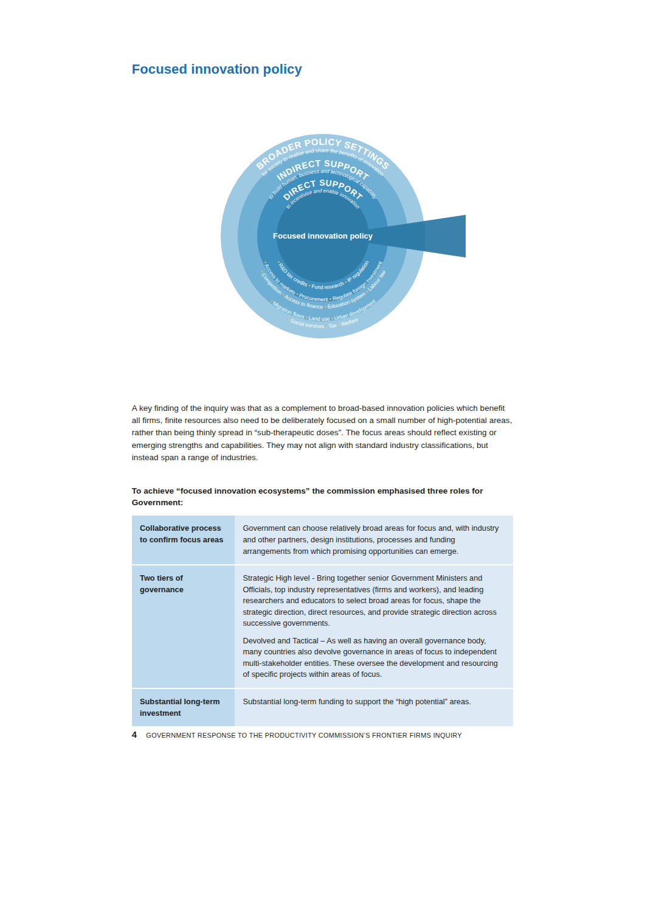Focused innovation policy
Focused innovation policy BROADER POLICY SETTINGS for society to realise and share the benefits of innovation INDIRECT SUPPORT to build human, business and technological capability DIRECT SUPPORT to incentivise and enable innovation • R&D tax credits • Fund research • IP regulation • Access to markets • Procurement • Regulate foreign investment • Competition • Access to finance • Education system • Labour law • Migration flows • Land use • Urban development • Social services • Tax • Welfare
A key finding of the inquiry was that as a complement to broad-based innovation policies which benefit all firms, finite resources also need to be deliberately focused on a small number of high-potential areas, rather than being thinly spread in “sub-therapeutic doses”. The focus areas should reflect existing or emerging strengths and capabilities. They may not align with standard industry classifications, but instead span a range of industries.
To achieve “focused innovation ecosystems” the commission emphasised three roles for Government:
| Collaborative process to confirm focus areas | Government can choose relatively broad areas for focus and, with industry and other partners, design institutions, processes and funding arrangements from which promising opportunities can emerge. |
| Two tiers of governance | Strategic High level - Bring together senior Government Ministers and Officials, top industry representatives (firms and workers), and leading researchers and educators to select broad areas for focus, shape the strategic direction, direct resources, and provide strategic direction across successive governments. Devolved and Tactical – As well as having an overall governance body, many countries also devolve governance in areas of focus to independent multi-stakeholder entities. These oversee the development and resourcing of specific projects within areas of focus. |
| Substantial long-term investment | Substantial long-term funding to support the “high potential” areas. |
4 Government response to the Productivity Commission’s Frontier Firms Inquiry